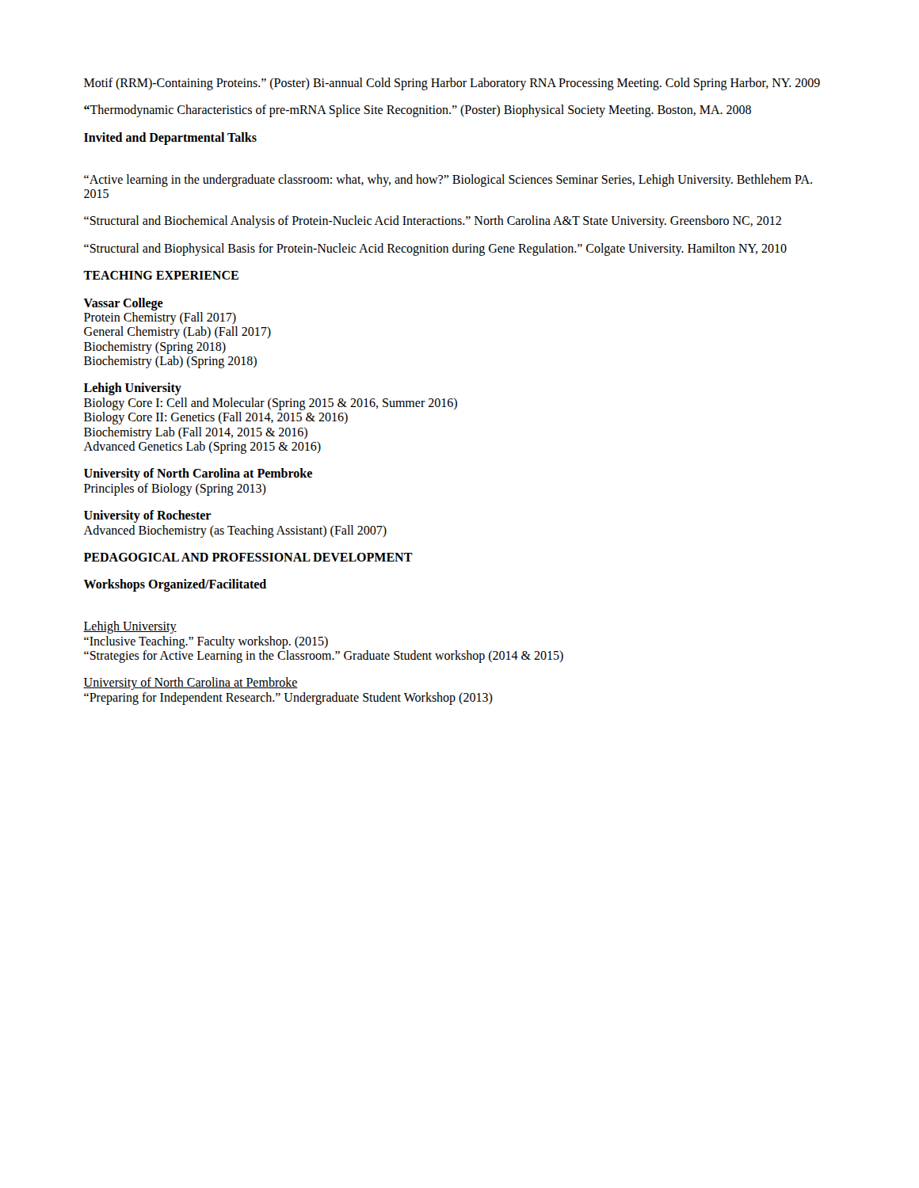Motif (RRM)-Containing Proteins.” (Poster) Bi-annual Cold Spring Harbor Laboratory RNA Processing Meeting. Cold Spring Harbor, NY. 2009
“Thermodynamic Characteristics of pre-mRNA Splice Site Recognition.” (Poster) Biophysical Society Meeting. Boston, MA. 2008
Invited and Departmental Talks
“Active learning in the undergraduate classroom: what, why, and how?” Biological Sciences Seminar Series, Lehigh University. Bethlehem PA. 2015
“Structural and Biochemical Analysis of Protein-Nucleic Acid Interactions.” North Carolina A&T State University. Greensboro NC, 2012
“Structural and Biophysical Basis for Protein-Nucleic Acid Recognition during Gene Regulation.” Colgate University. Hamilton NY, 2010
TEACHING EXPERIENCE
Vassar College
Protein Chemistry (Fall 2017)
General Chemistry (Lab) (Fall 2017)
Biochemistry (Spring 2018)
Biochemistry (Lab) (Spring 2018)
Lehigh University
Biology Core I: Cell and Molecular (Spring 2015 & 2016, Summer 2016)
Biology Core II: Genetics (Fall 2014, 2015 & 2016)
Biochemistry Lab (Fall 2014, 2015 & 2016)
Advanced Genetics Lab (Spring 2015 & 2016)
University of North Carolina at Pembroke
Principles of Biology (Spring 2013)
University of Rochester
Advanced Biochemistry (as Teaching Assistant) (Fall 2007)
PEDAGOGICAL AND PROFESSIONAL DEVELOPMENT
Workshops Organized/Facilitated
Lehigh University
“Inclusive Teaching.” Faculty workshop. (2015)
“Strategies for Active Learning in the Classroom.” Graduate Student workshop (2014 & 2015)
University of North Carolina at Pembroke
“Preparing for Independent Research.” Undergraduate Student Workshop (2013)